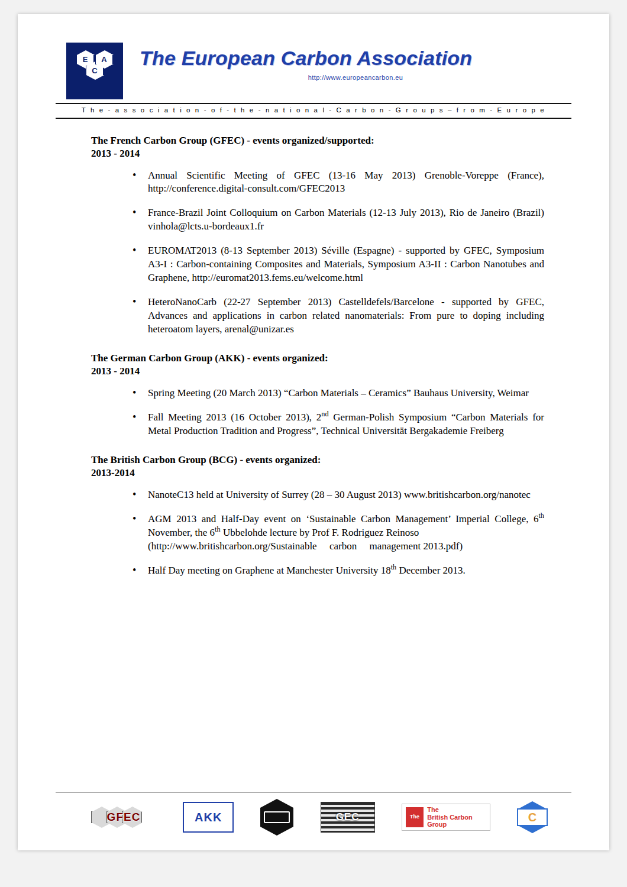E
C
A
The European Carbon Association
http://www.europeancarbon.eu
T h e - a s s o c i a t i o n - o f - t h e - n a t i o n a l - C a r b o n - G r o u p s – f r o m - E u r o p e
The French Carbon Group (GFEC) - events organized/supported:
2013 - 2014
Annual Scientific Meeting of GFEC (13-16 May 2013) Grenoble-Voreppe (France), http://conference.digital-consult.com/GFEC2013
France-Brazil Joint Colloquium on Carbon Materials (12-13 July 2013), Rio de Janeiro (Brazil) vinhola@lcts.u-bordeaux1.fr
EUROMAT2013 (8-13 September 2013) Séville (Espagne) - supported by GFEC, Symposium A3-I : Carbon-containing Composites and Materials, Symposium A3-II : Carbon Nanotubes and Graphene, http://euromat2013.fems.eu/welcome.html
HeteroNanoCarb (22-27 September 2013) Castelldefels/Barcelone - supported by GFEC, Advances and applications in carbon related nanomaterials: From pure to doping including heteroatom layers, arenal@unizar.es
The German Carbon Group (AKK) - events organized:
2013 - 2014
Spring Meeting (20 March 2013) “Carbon Materials – Ceramics” Bauhaus University, Weimar
Fall Meeting 2013 (16 October 2013), 2nd German-Polish Symposium “Carbon Materials for Metal Production Tradition and Progress”, Technical Universität Bergakademie Freiberg
The British Carbon Group (BCG) - events organized:
2013-2014
NanoteC13 held at University of Surrey (28 – 30 August 2013) www.britishcarbon.org/nanotec
AGM 2013 and Half-Day event on ‘Sustainable Carbon Management’ Imperial College, 6th November, the 6th Ubbelohde lecture by Prof F. Rodriguez Reinoso
(http://www.britishcarbon.org/Sustainable carbon management 2013.pdf)
Half Day meeting on Graphene at Manchester University 18th December 2013.
GFEC
AKK
GEC
The
The
British Carbon Group
C